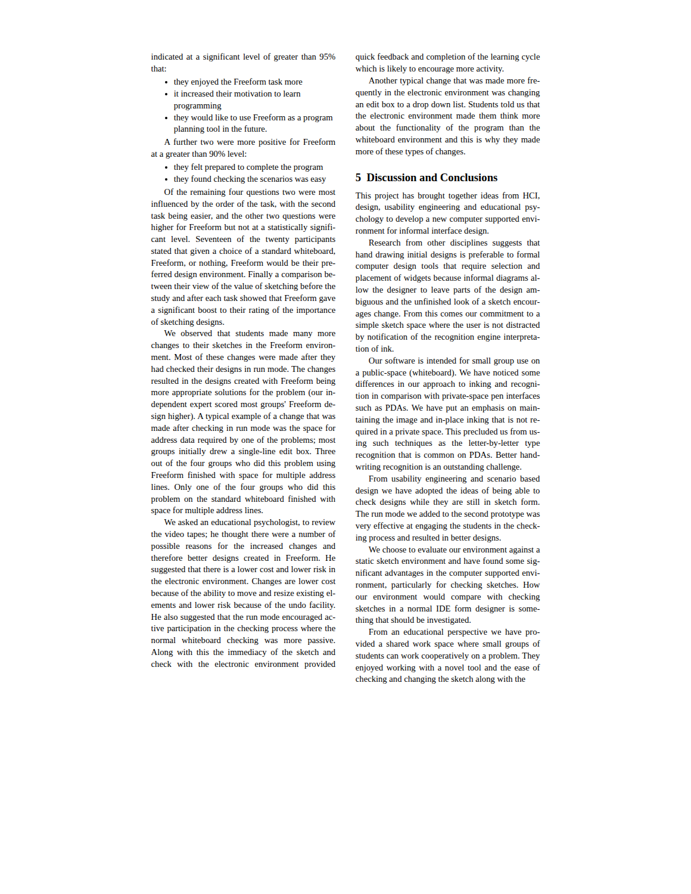indicated at a significant level of greater than 95% that:
they enjoyed the Freeform task more
it increased their motivation to learn programming
they would like to use Freeform as a program planning tool in the future.
A further two were more positive for Freeform at a greater than 90% level:
they felt prepared to complete the program
they found checking the scenarios was easy
Of the remaining four questions two were most influenced by the order of the task, with the second task being easier, and the other two questions were higher for Freeform but not at a statistically significant level. Seventeen of the twenty participants stated that given a choice of a standard whiteboard, Freeform, or nothing, Freeform would be their preferred design environment. Finally a comparison between their view of the value of sketching before the study and after each task showed that Freeform gave a significant boost to their rating of the importance of sketching designs.
We observed that students made many more changes to their sketches in the Freeform environment. Most of these changes were made after they had checked their designs in run mode. The changes resulted in the designs created with Freeform being more appropriate solutions for the problem (our independent expert scored most groups' Freeform design higher). A typical example of a change that was made after checking in run mode was the space for address data required by one of the problems; most groups initially drew a single-line edit box. Three out of the four groups who did this problem using Freeform finished with space for multiple address lines. Only one of the four groups who did this problem on the standard whiteboard finished with space for multiple address lines.
We asked an educational psychologist, to review the video tapes; he thought there were a number of possible reasons for the increased changes and therefore better designs created in Freeform. He suggested that there is a lower cost and lower risk in the electronic environment. Changes are lower cost because of the ability to move and resize existing elements and lower risk because of the undo facility. He also suggested that the run mode encouraged active participation in the checking process where the normal whiteboard checking was more passive. Along with this the immediacy of the sketch and check with the electronic environment provided quick feedback and completion of the learning cycle which is likely to encourage more activity.
Another typical change that was made more frequently in the electronic environment was changing an edit box to a drop down list. Students told us that the electronic environment made them think more about the functionality of the program than the whiteboard environment and this is why they made more of these types of changes.
5 Discussion and Conclusions
This project has brought together ideas from HCI, design, usability engineering and educational psychology to develop a new computer supported environment for informal interface design.
Research from other disciplines suggests that hand drawing initial designs is preferable to formal computer design tools that require selection and placement of widgets because informal diagrams allow the designer to leave parts of the design ambiguous and the unfinished look of a sketch encourages change. From this comes our commitment to a simple sketch space where the user is not distracted by notification of the recognition engine interpretation of ink.
Our software is intended for small group use on a public-space (whiteboard). We have noticed some differences in our approach to inking and recognition in comparison with private-space pen interfaces such as PDAs. We have put an emphasis on maintaining the image and in-place inking that is not required in a private space. This precluded us from using such techniques as the letter-by-letter type recognition that is common on PDAs. Better handwriting recognition is an outstanding challenge.
From usability engineering and scenario based design we have adopted the ideas of being able to check designs while they are still in sketch form. The run mode we added to the second prototype was very effective at engaging the students in the checking process and resulted in better designs.
We choose to evaluate our environment against a static sketch environment and have found some significant advantages in the computer supported environment, particularly for checking sketches. How our environment would compare with checking sketches in a normal IDE form designer is something that should be investigated.
From an educational perspective we have provided a shared work space where small groups of students can work cooperatively on a problem. They enjoyed working with a novel tool and the ease of checking and changing the sketch along with the